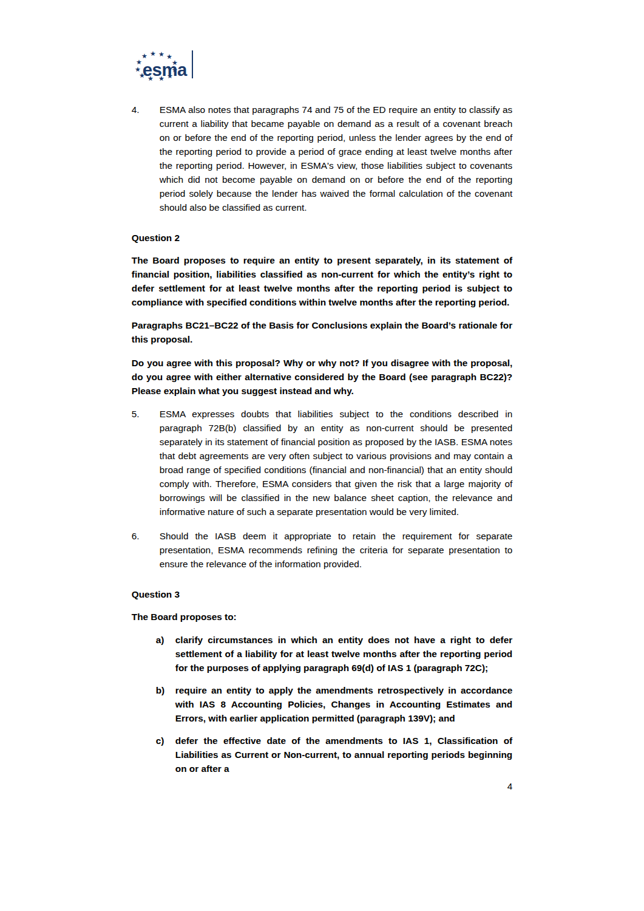★ ★ ★ ★ ★ ★ ★ ★ ★ ★ ★ ★ esma
4. ESMA also notes that paragraphs 74 and 75 of the ED require an entity to classify as current a liability that became payable on demand as a result of a covenant breach on or before the end of the reporting period, unless the lender agrees by the end of the reporting period to provide a period of grace ending at least twelve months after the reporting period. However, in ESMA's view, those liabilities subject to covenants which did not become payable on demand on or before the end of the reporting period solely because the lender has waived the formal calculation of the covenant should also be classified as current.
Question 2
The Board proposes to require an entity to present separately, in its statement of financial position, liabilities classified as non-current for which the entity’s right to defer settlement for at least twelve months after the reporting period is subject to compliance with specified conditions within twelve months after the reporting period.
Paragraphs BC21–BC22 of the Basis for Conclusions explain the Board’s rationale for this proposal.
Do you agree with this proposal? Why or why not? If you disagree with the proposal, do you agree with either alternative considered by the Board (see paragraph BC22)? Please explain what you suggest instead and why.
5. ESMA expresses doubts that liabilities subject to the conditions described in paragraph 72B(b) classified by an entity as non-current should be presented separately in its statement of financial position as proposed by the IASB. ESMA notes that debt agreements are very often subject to various provisions and may contain a broad range of specified conditions (financial and non-financial) that an entity should comply with. Therefore, ESMA considers that given the risk that a large majority of borrowings will be classified in the new balance sheet caption, the relevance and informative nature of such a separate presentation would be very limited.
6. Should the IASB deem it appropriate to retain the requirement for separate presentation, ESMA recommends refining the criteria for separate presentation to ensure the relevance of the information provided.
Question 3
The Board proposes to:
a) clarify circumstances in which an entity does not have a right to defer settlement of a liability for at least twelve months after the reporting period for the purposes of applying paragraph 69(d) of IAS 1 (paragraph 72C);
b) require an entity to apply the amendments retrospectively in accordance with IAS 8 Accounting Policies, Changes in Accounting Estimates and Errors, with earlier application permitted (paragraph 139V); and
c) defer the effective date of the amendments to IAS 1, Classification of Liabilities as Current or Non-current, to annual reporting periods beginning on or after a
4